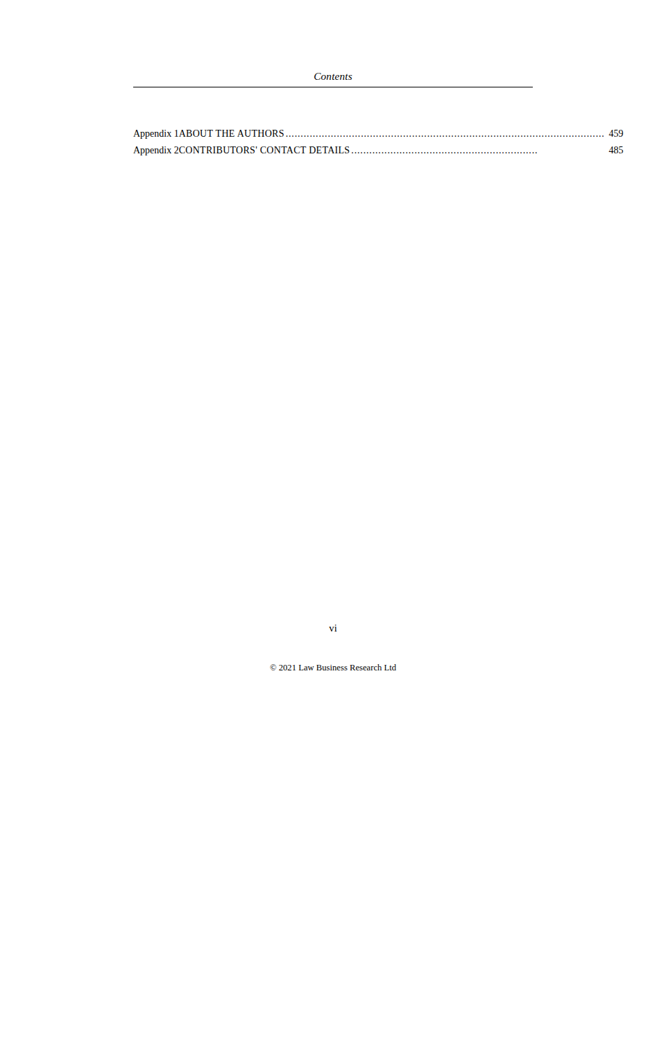Contents
| Appendix 1 | ABOUT THE AUTHORS .......................................................................................................... | 459 |
| Appendix 2 | CONTRIBUTORS' CONTACT DETAILS .............................................................. | 485 |
vi
© 2021 Law Business Research Ltd